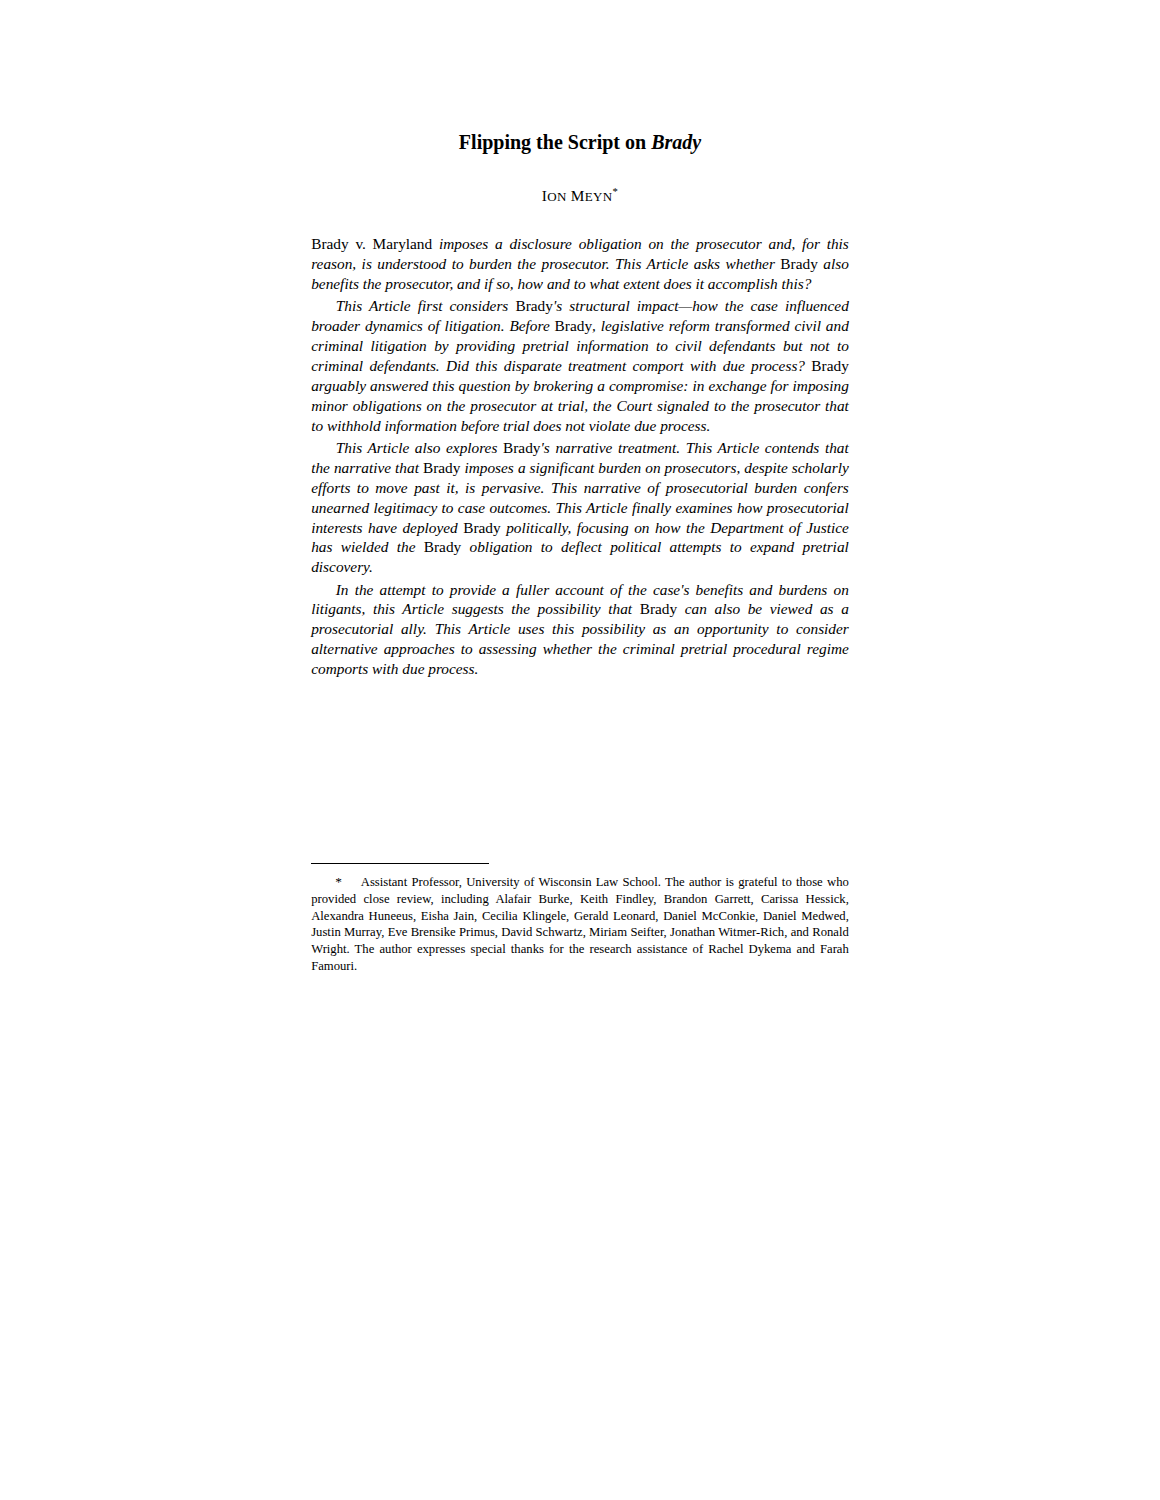Flipping the Script on Brady
ION MEYN*
Brady v. Maryland imposes a disclosure obligation on the prosecutor and, for this reason, is understood to burden the prosecutor. This Article asks whether Brady also benefits the prosecutor, and if so, how and to what extent does it accomplish this?
This Article first considers Brady's structural impact—how the case influenced broader dynamics of litigation. Before Brady, legislative reform transformed civil and criminal litigation by providing pretrial information to civil defendants but not to criminal defendants. Did this disparate treatment comport with due process? Brady arguably answered this question by brokering a compromise: in exchange for imposing minor obligations on the prosecutor at trial, the Court signaled to the prosecutor that to withhold information before trial does not violate due process.
This Article also explores Brady's narrative treatment. This Article contends that the narrative that Brady imposes a significant burden on prosecutors, despite scholarly efforts to move past it, is pervasive. This narrative of prosecutorial burden confers unearned legitimacy to case outcomes. This Article finally examines how prosecutorial interests have deployed Brady politically, focusing on how the Department of Justice has wielded the Brady obligation to deflect political attempts to expand pretrial discovery.
In the attempt to provide a fuller account of the case's benefits and burdens on litigants, this Article suggests the possibility that Brady can also be viewed as a prosecutorial ally. This Article uses this possibility as an opportunity to consider alternative approaches to assessing whether the criminal pretrial procedural regime comports with due process.
* Assistant Professor, University of Wisconsin Law School. The author is grateful to those who provided close review, including Alafair Burke, Keith Findley, Brandon Garrett, Carissa Hessick, Alexandra Huneeus, Eisha Jain, Cecilia Klingele, Gerald Leonard, Daniel McConkie, Daniel Medwed, Justin Murray, Eve Brensike Primus, David Schwartz, Miriam Seifter, Jonathan Witmer-Rich, and Ronald Wright. The author expresses special thanks for the research assistance of Rachel Dykema and Farah Famouri.